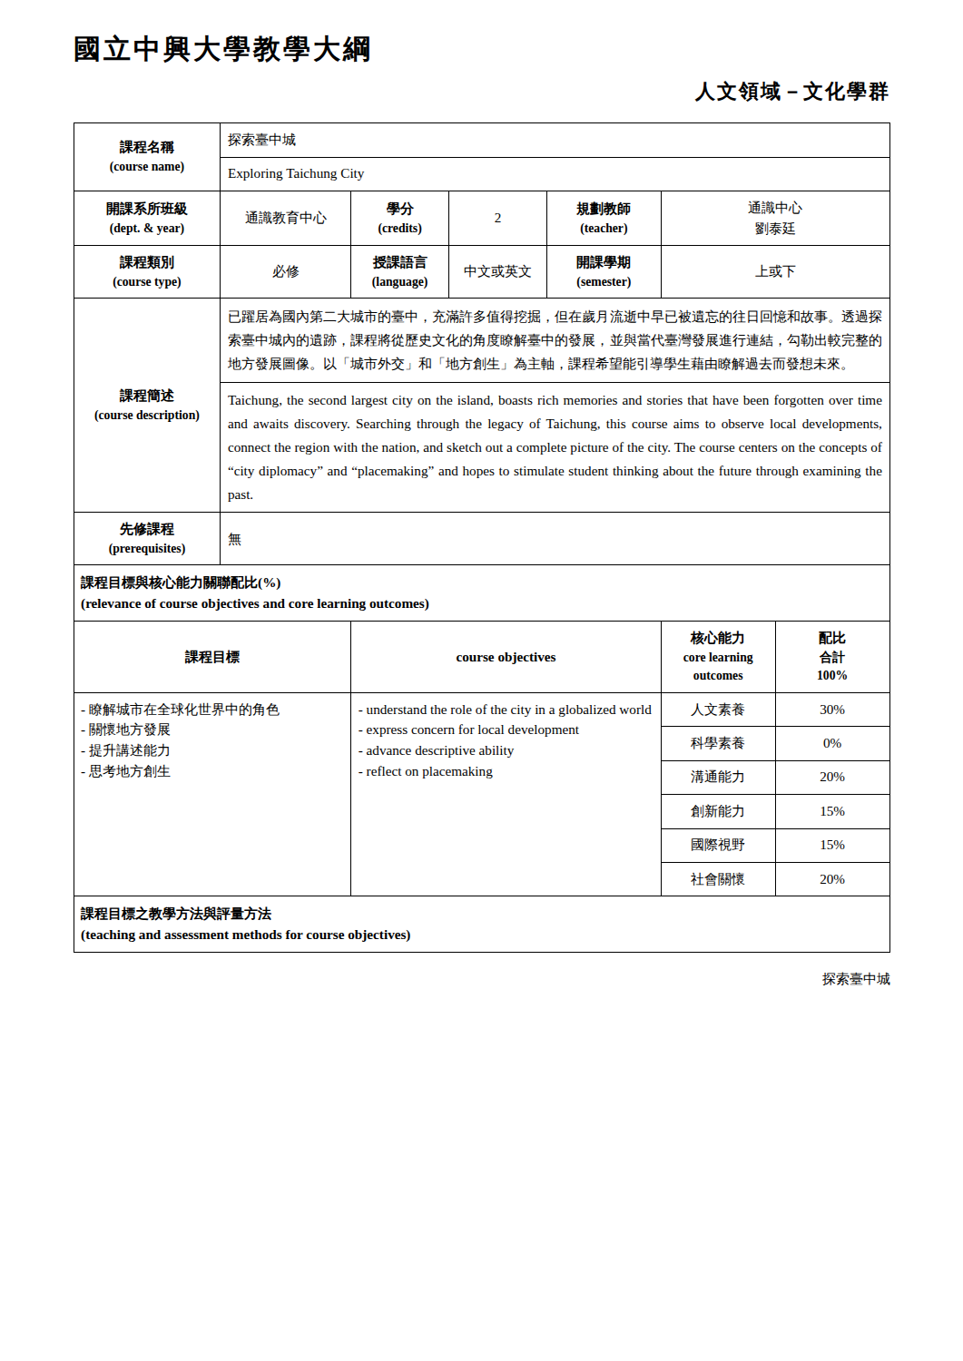國立中興大學教學大綱
人文領域－文化學群
| 課程名稱 (course name) | 探索臺中城 |
| Exploring Taichung City |
| 開課系所班級 (dept. & year) | 通識教育中心 | 學分 (credits) | 2 | 規劃教師 (teacher) | 通識中心 劉泰廷 |
| 課程類別 (course type) | 必修 | 授課語言 (language) | 中文或英文 | 開課學期 (semester) | 上或下 |
| 課程簡述 (course description) | 已躍居為國內第二大城市的臺中，充滿許多值得挖掘，但在歲月流逝中早已被遺忘的往日回憶和故事。透過探索臺中城內的遺跡，課程將從歷史文化的角度瞭解臺中的發展，並與當代臺灣發展進行連結，勾勒出較完整的地方發展圖像。以「城市外交」和「地方創生」為主軸，課程希望能引導學生藉由瞭解過去而發想未來。 |
| Taichung, the second largest city on the island, boasts rich memories and stories that have been forgotten over time and awaits discovery. Searching through the legacy of Taichung, this course aims to observe local developments, connect the region with the nation, and sketch out a complete picture of the city. The course centers on the concepts of “city diplomacy” and “placemaking” and hopes to stimulate student thinking about the future through examining the past. |
| 先修課程 (prerequisites) | 無 |
| 課程目標與核心能力關聯配比(%) (relevance of course objectives and core learning outcomes) |
| 課程目標 | course objectives | 核心能力 core learning outcomes | 配比 合計 100% |
| - 瞭解城市在全球化世界中的角色 - 關懷地方發展 - 提升講述能力 - 思考地方創生 | - understand the role of the city in a globalized world - express concern for local development - advance descriptive ability - reflect on placemaking | 人文素養 | 30% |
| 科學素養 | 0% |
| 溝通能力 | 20% |
| 創新能力 | 15% |
| 國際視野 | 15% |
| 社會關懷 | 20% |
| 課程目標之教學方法與評量方法 (teaching and assessment methods for course objectives) |
探索臺中城